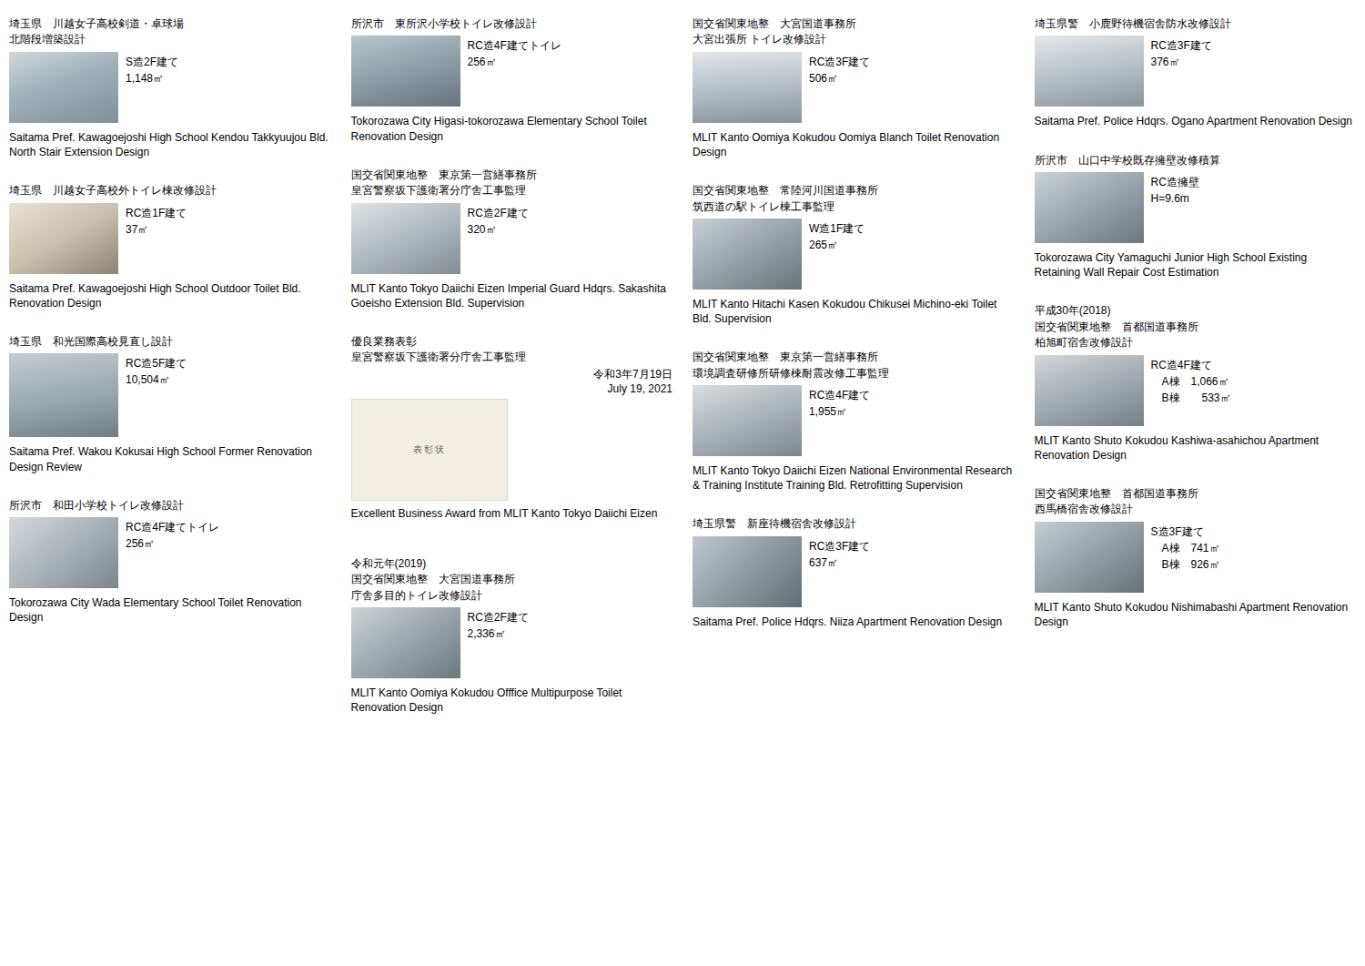埼玉県　川越女子高校剣道・卓球場 北階段増築設計
S造2F建て 1,148㎡
Saitama Pref. Kawagoejoshi High School Kendou Takkyuujou Bld. North Stair Extension Design
埼玉県　川越女子高校外トイレ棟改修設計
RC造1F建て 37㎡
Saitama Pref. Kawagoejoshi High School Outdoor Toilet Bld. Renovation Design
埼玉県　和光国際高校見直し設計
RC造5F建て 10,504㎡
Saitama Pref. Wakou Kokusai High School Former Renovation Design Review
所沢市　和田小学校トイレ改修設計
RC造4F建てトイレ 256㎡
Tokorozawa City Wada Elementary School Toilet Renovation Design
所沢市　東所沢小学校トイレ改修設計
RC造4F建てトイレ 256㎡
Tokorozawa City Higasi-tokorozawa Elementary School Toilet Renovation Design
国交省関東地整　東京第一営繕事務所 皇宮警察坂下護衛署分庁舎工事監理
RC造2F建て 320㎡
MLIT Kanto Tokyo Daiichi Eizen Imperial Guard Hdqrs. Sakashita Goeisho Extension Bld. Supervision
優良業務表彰 皇宮警察坂下護衛署分庁舎工事監理
令和3年7月19日
July 19, 2021
表彰状
Excellent Business Award from MLIT Kanto Tokyo Daiichi Eizen
令和元年(2019) 国交省関東地整　大宮国道事務所 庁舎多目的トイレ改修設計
RC造2F建て 2,336㎡
MLIT Kanto Oomiya Kokudou Offfice Multipurpose Toilet Renovation Design
国交省関東地整　大宮国道事務所 大宮出張所 トイレ改修設計
RC造3F建て 506㎡
MLIT Kanto Oomiya Kokudou Oomiya Blanch Toilet Renovation Design
国交省関東地整　常陸河川国道事務所 筑西道の駅トイレ棟工事監理
W造1F建て 265㎡
MLIT Kanto Hitachi Kasen Kokudou Chikusei Michino-eki Toilet Bld. Supervision
国交省関東地整　東京第一営繕事務所 環境調査研修所研修棟耐震改修工事監理
RC造4F建て 1,955㎡
MLIT Kanto Tokyo Daiichi Eizen National Environmental Research & Training Institute Training Bld. Retrofitting Supervision
埼玉県警　新座待機宿舎改修設計
RC造3F建て 637㎡
Saitama Pref. Police Hdqrs. Niiza Apartment Renovation Design
埼玉県警　小鹿野待機宿舎防水改修設計
RC造3F建て 376㎡
Saitama Pref. Police Hdqrs. Ogano Apartment Renovation Design
所沢市　山口中学校既存擁壁改修積算
RC造擁壁 H=9.6m
Tokorozawa City Yamaguchi Junior High School Existing Retaining Wall Repair Cost Estimation
平成30年(2018) 国交省関東地整　首都国道事務所 柏旭町宿舎改修設計
RC造4F建て 　A棟　1,066㎡ 　B棟　　533㎡
MLIT Kanto Shuto Kokudou Kashiwa-asahichou Apartment Renovation Design
国交省関東地整　首都国道事務所 西馬橋宿舎改修設計
S造3F建て 　A棟　741㎡ 　B棟　926㎡
MLIT Kanto Shuto Kokudou Nishimabashi Apartment Renovation Design